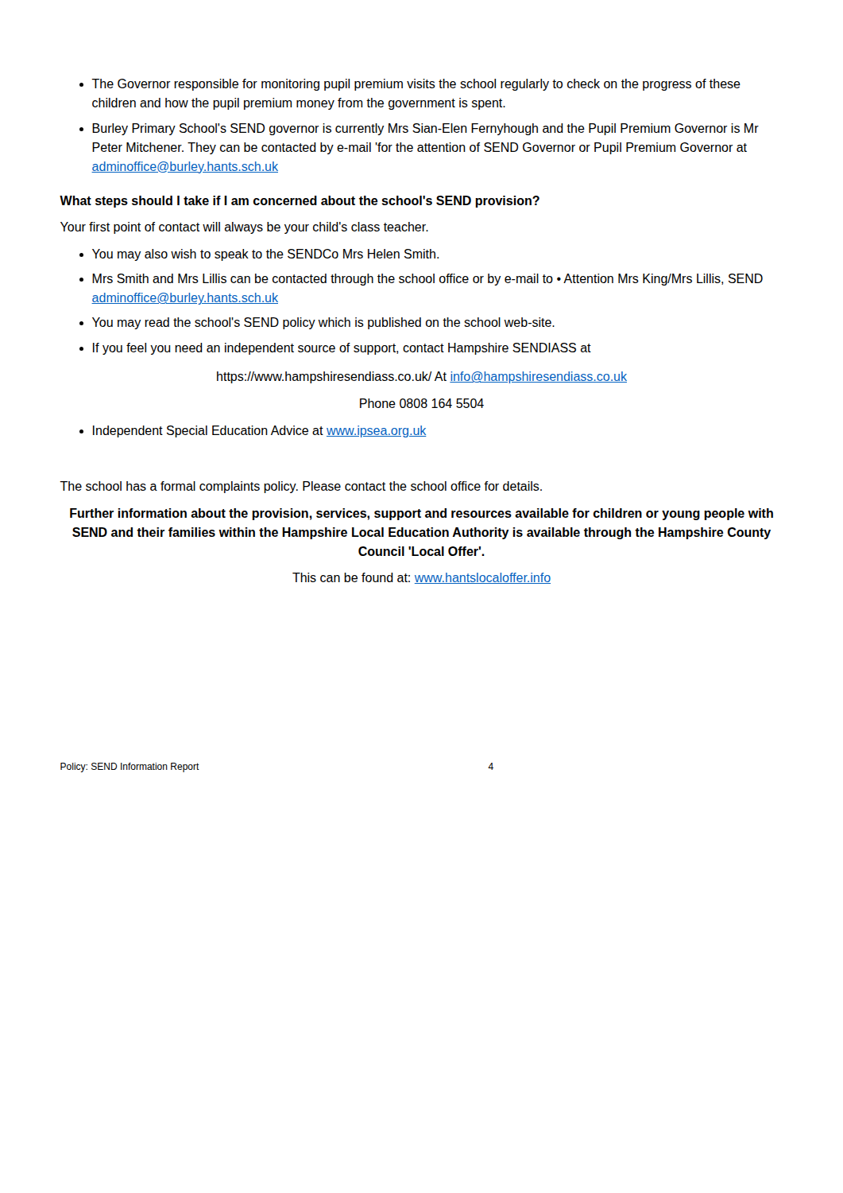The Governor responsible for monitoring pupil premium visits the school regularly to check on the progress of these children and how the pupil premium money from the government is spent.
Burley Primary School's SEND governor is currently Mrs Sian-Elen Fernyhough and the Pupil Premium Governor is Mr Peter Mitchener. They can be contacted by e-mail 'for the attention of SEND Governor or Pupil Premium Governor at adminoffice@burley.hants.sch.uk
What steps should I take if I am concerned about the school's SEND provision?
Your first point of contact will always be your child's class teacher.
You may also wish to speak to the SENDCo Mrs Helen Smith.
Mrs Smith and Mrs Lillis can be contacted through the school office or by e-mail to • Attention Mrs King/Mrs Lillis, SEND adminoffice@burley.hants.sch.uk
You may read the school's SEND policy which is published on the school web-site.
If you feel you need an independent source of support, contact Hampshire SENDIASS at
https://www.hampshiresendiass.co.uk/ At info@hampshiresendiass.co.uk
Phone 0808 164 5504
Independent Special Education Advice at www.ipsea.org.uk
The school has a formal complaints policy. Please contact the school office for details.
Further information about the provision, services, support and resources available for children or young people with SEND and their families within the Hampshire Local Education Authority is available through the Hampshire County Council 'Local Offer'.
This can be found at: www.hantslocaloffer.info
Policy: SEND Information Report 4